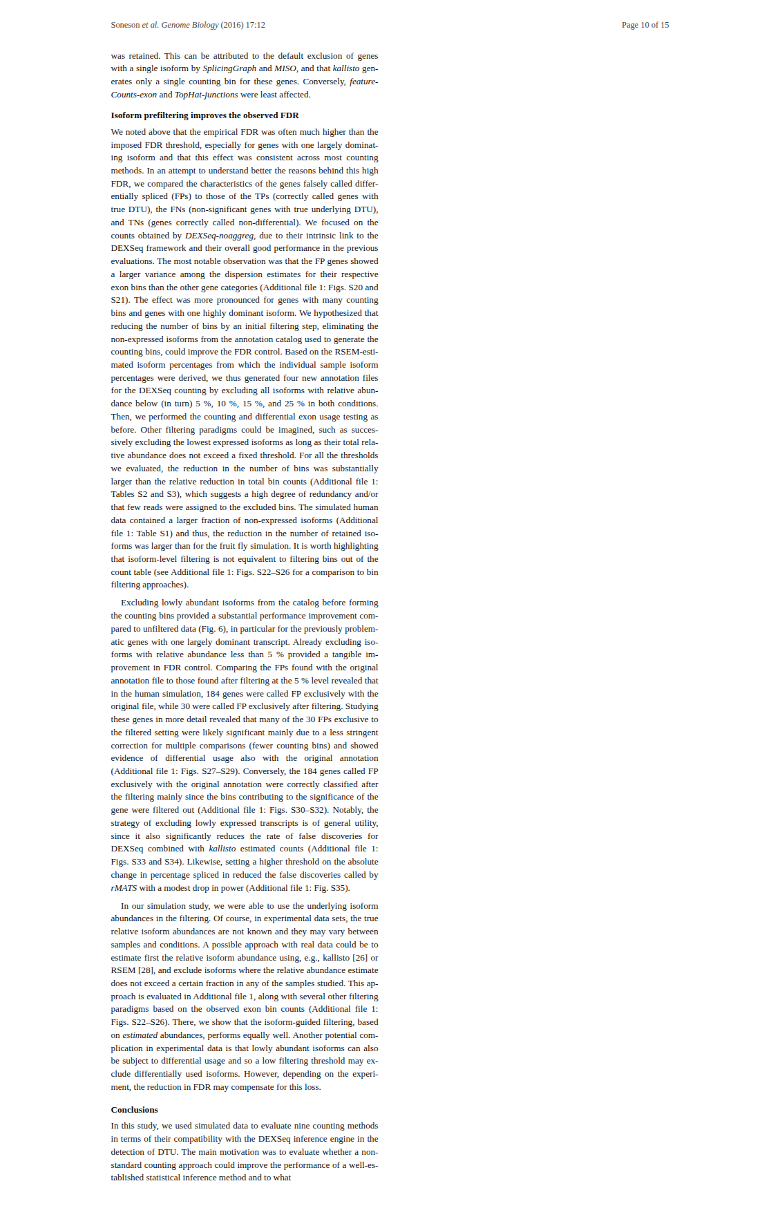Soneson et al. Genome Biology (2016) 17:12
Page 10 of 15
was retained. This can be attributed to the default exclusion of genes with a single isoform by SplicingGraph and MISO, and that kallisto generates only a single counting bin for these genes. Conversely, featureCounts-exon and TopHat-junctions were least affected.
Isoform prefiltering improves the observed FDR
We noted above that the empirical FDR was often much higher than the imposed FDR threshold, especially for genes with one largely dominating isoform and that this effect was consistent across most counting methods. In an attempt to understand better the reasons behind this high FDR, we compared the characteristics of the genes falsely called differentially spliced (FPs) to those of the TPs (correctly called genes with true DTU), the FNs (non-significant genes with true underlying DTU), and TNs (genes correctly called non-differential). We focused on the counts obtained by DEXSeq-noaggreg, due to their intrinsic link to the DEXSeq framework and their overall good performance in the previous evaluations. The most notable observation was that the FP genes showed a larger variance among the dispersion estimates for their respective exon bins than the other gene categories (Additional file 1: Figs. S20 and S21). The effect was more pronounced for genes with many counting bins and genes with one highly dominant isoform. We hypothesized that reducing the number of bins by an initial filtering step, eliminating the non-expressed isoforms from the annotation catalog used to generate the counting bins, could improve the FDR control. Based on the RSEM-estimated isoform percentages from which the individual sample isoform percentages were derived, we thus generated four new annotation files for the DEXSeq counting by excluding all isoforms with relative abundance below (in turn) 5 %, 10 %, 15 %, and 25 % in both conditions. Then, we performed the counting and differential exon usage testing as before. Other filtering paradigms could be imagined, such as successively excluding the lowest expressed isoforms as long as their total relative abundance does not exceed a fixed threshold. For all the thresholds we evaluated, the reduction in the number of bins was substantially larger than the relative reduction in total bin counts (Additional file 1: Tables S2 and S3), which suggests a high degree of redundancy and/or that few reads were assigned to the excluded bins. The simulated human data contained a larger fraction of non-expressed isoforms (Additional file 1: Table S1) and thus, the reduction in the number of retained isoforms was larger than for the fruit fly simulation. It is worth highlighting that isoform-level filtering is not equivalent to filtering bins out of the count table (see Additional file 1: Figs. S22–S26 for a comparison to bin filtering approaches).
Excluding lowly abundant isoforms from the catalog before forming the counting bins provided a substantial performance improvement compared to unfiltered data (Fig. 6), in particular for the previously problematic genes with one largely dominant transcript. Already excluding isoforms with relative abundance less than 5 % provided a tangible improvement in FDR control. Comparing the FPs found with the original annotation file to those found after filtering at the 5 % level revealed that in the human simulation, 184 genes were called FP exclusively with the original file, while 30 were called FP exclusively after filtering. Studying these genes in more detail revealed that many of the 30 FPs exclusive to the filtered setting were likely significant mainly due to a less stringent correction for multiple comparisons (fewer counting bins) and showed evidence of differential usage also with the original annotation (Additional file 1: Figs. S27–S29). Conversely, the 184 genes called FP exclusively with the original annotation were correctly classified after the filtering mainly since the bins contributing to the significance of the gene were filtered out (Additional file 1: Figs. S30–S32). Notably, the strategy of excluding lowly expressed transcripts is of general utility, since it also significantly reduces the rate of false discoveries for DEXSeq combined with kallisto estimated counts (Additional file 1: Figs. S33 and S34). Likewise, setting a higher threshold on the absolute change in percentage spliced in reduced the false discoveries called by rMATS with a modest drop in power (Additional file 1: Fig. S35).
In our simulation study, we were able to use the underlying isoform abundances in the filtering. Of course, in experimental data sets, the true relative isoform abundances are not known and they may vary between samples and conditions. A possible approach with real data could be to estimate first the relative isoform abundance using, e.g., kallisto [26] or RSEM [28], and exclude isoforms where the relative abundance estimate does not exceed a certain fraction in any of the samples studied. This approach is evaluated in Additional file 1, along with several other filtering paradigms based on the observed exon bin counts (Additional file 1: Figs. S22–S26). There, we show that the isoform-guided filtering, based on estimated abundances, performs equally well. Another potential complication in experimental data is that lowly abundant isoforms can also be subject to differential usage and so a low filtering threshold may exclude differentially used isoforms. However, depending on the experiment, the reduction in FDR may compensate for this loss.
Conclusions
In this study, we used simulated data to evaluate nine counting methods in terms of their compatibility with the DEXSeq inference engine in the detection of DTU. The main motivation was to evaluate whether a non-standard counting approach could improve the performance of a well-established statistical inference method and to what